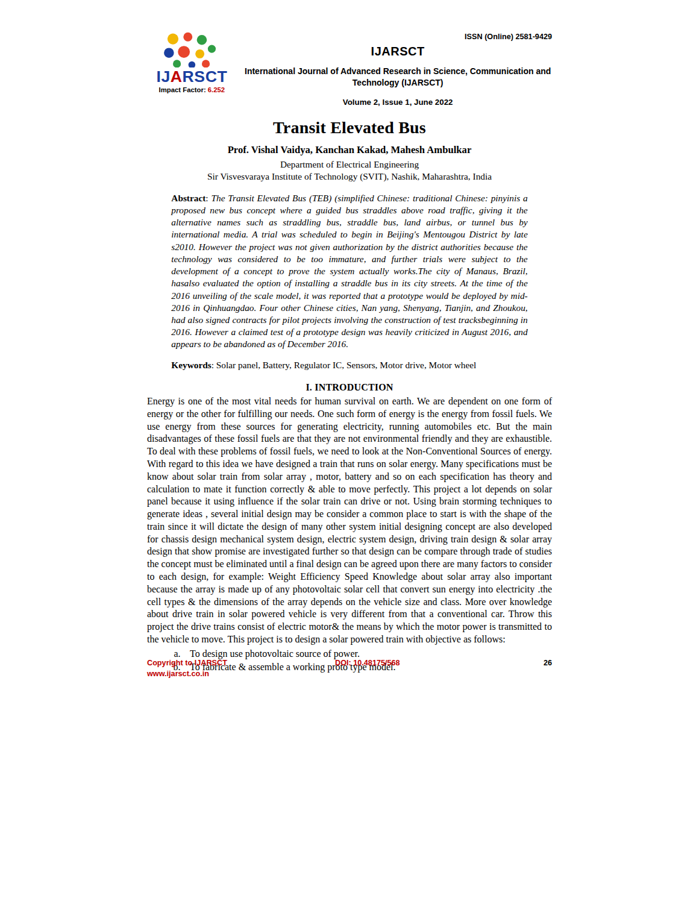IJARSCT
Impact Factor: 6.252
ISSN (Online) 2581-9429
IJARSCT
International Journal of Advanced Research in Science, Communication and Technology (IJARSCT)
Volume 2, Issue 1, June 2022
Transit Elevated Bus
Prof. Vishal Vaidya, Kanchan Kakad, Mahesh Ambulkar
Department of Electrical Engineering
Sir Visvesvaraya Institute of Technology (SVIT), Nashik, Maharashtra, India
Abstract: The Transit Elevated Bus (TEB) (simplified Chinese: traditional Chinese: pinyinis a proposed new bus concept where a guided bus straddles above road traffic, giving it the alternative names such as straddling bus, straddle bus, land airbus, or tunnel bus by international media. A trial was scheduled to begin in Beijing's Mentougou District by late s2010. However the project was not given authorization by the district authorities because the technology was considered to be too immature, and further trials were subject to the development of a concept to prove the system actually works.The city of Manaus, Brazil, hasalso evaluated the option of installing a straddle bus in its city streets. At the time of the 2016 unveiling of the scale model, it was reported that a prototype would be deployed by mid-2016 in Qinhuangdao. Four other Chinese cities, Nan yang, Shenyang, Tianjin, and Zhoukou, had also signed contracts for pilot projects involving the construction of test tracksbeginning in 2016. However a claimed test of a prototype design was heavily criticized in August 2016, and appears to be abandoned as of December 2016.
Keywords: Solar panel, Battery, Regulator IC, Sensors, Motor drive, Motor wheel
I. INTRODUCTION
Energy is one of the most vital needs for human survival on earth. We are dependent on one form of energy or the other for fulfilling our needs. One such form of energy is the energy from fossil fuels. We use energy from these sources for generating electricity, running automobiles etc. But the main disadvantages of these fossil fuels are that they are not environmental friendly and they are exhaustible. To deal with these problems of fossil fuels, we need to look at the Non-Conventional Sources of energy. With regard to this idea we have designed a train that runs on solar energy. Many specifications must be know about solar train from solar array , motor, battery and so on each specification has theory and calculation to mate it function correctly & able to move perfectly. This project a lot depends on solar panel because it using influence if the solar train can drive or not. Using brain storming techniques to generate ideas , several initial design may be consider a common place to start is with the shape of the train since it will dictate the design of many other system initial designing concept are also developed for chassis design mechanical system design, electric system design, driving train design & solar array design that show promise are investigated further so that design can be compare through trade of studies the concept must be eliminated until a final design can be agreed upon there are many factors to consider to each design, for example: Weight Efficiency Speed Knowledge about solar array also important because the array is made up of any photovoltaic solar cell that convert sun energy into electricity .the cell types & the dimensions of the array depends on the vehicle size and class. More over knowledge about drive train in solar powered vehicle is very different from that a conventional car. Throw this project the drive trains consist of electric motor& the means by which the motor power is transmitted to the vehicle to move. This project is to design a solar powered train with objective as follows:
To design use photovoltaic source of power.
To fabricate & assemble a working proto type model.
Copyright to IJARSCTwww.ijarsct.co.in
DOI: 10.48175/568
26